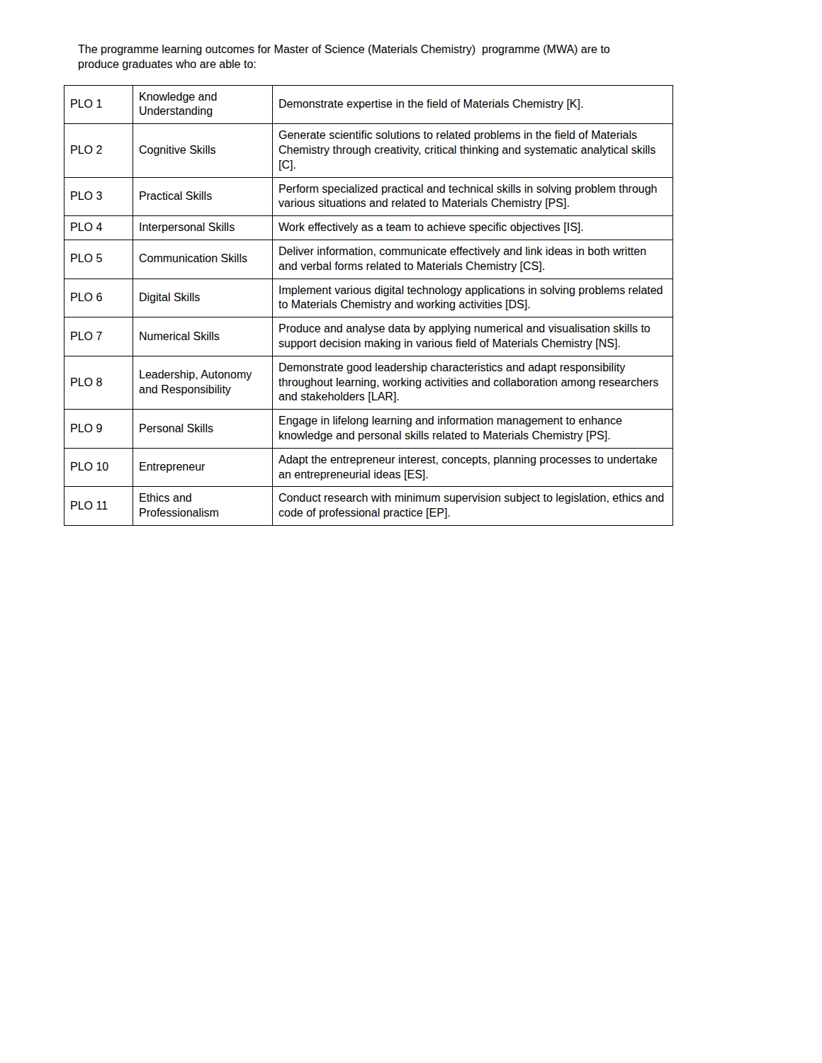The programme learning outcomes for Master of Science (Materials Chemistry) programme (MWA) are to produce graduates who are able to:
| PLO 1 | Knowledge and Understanding | Demonstrate expertise in the field of Materials Chemistry [K]. |
| PLO 2 | Cognitive Skills | Generate scientific solutions to related problems in the field of Materials Chemistry through creativity, critical thinking and systematic analytical skills [C]. |
| PLO 3 | Practical Skills | Perform specialized practical and technical skills in solving problem through various situations and related to Materials Chemistry [PS]. |
| PLO 4 | Interpersonal Skills | Work effectively as a team to achieve specific objectives [IS]. |
| PLO 5 | Communication Skills | Deliver information, communicate effectively and link ideas in both written and verbal forms related to Materials Chemistry [CS]. |
| PLO 6 | Digital Skills | Implement various digital technology applications in solving problems related to Materials Chemistry and working activities [DS]. |
| PLO 7 | Numerical Skills | Produce and analyse data by applying numerical and visualisation skills to support decision making in various field of Materials Chemistry [NS]. |
| PLO 8 | Leadership, Autonomy and Responsibility | Demonstrate good leadership characteristics and adapt responsibility throughout learning, working activities and collaboration among researchers and stakeholders [LAR]. |
| PLO 9 | Personal Skills | Engage in lifelong learning and information management to enhance knowledge and personal skills related to Materials Chemistry [PS]. |
| PLO 10 | Entrepreneur | Adapt the entrepreneur interest, concepts, planning processes to undertake an entrepreneurial ideas [ES]. |
| PLO 11 | Ethics and Professionalism | Conduct research with minimum supervision subject to legislation, ethics and code of professional practice [EP]. |